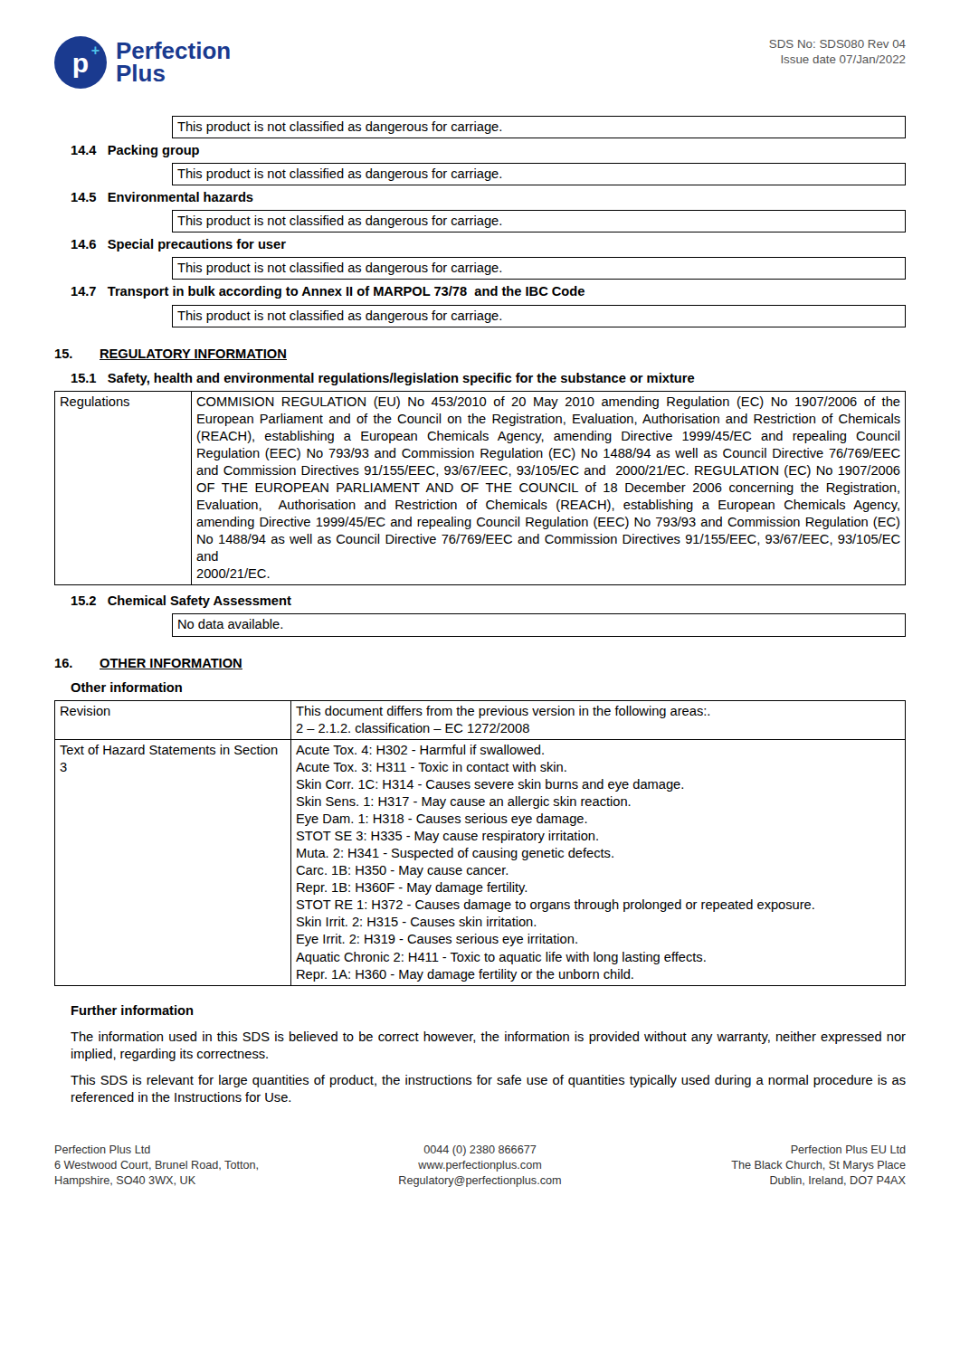p+
Perfection
Plus
SDS No: SDS080 Rev 04
Issue date 07/Jan/2022
| | This product is not classified as dangerous for carriage. |
14.4 Packing group
| | This product is not classified as dangerous for carriage. |
14.5 Environmental hazards
| | This product is not classified as dangerous for carriage. |
14.6 Special precautions for user
| | This product is not classified as dangerous for carriage. |
14.7 Transport in bulk according to Annex II of MARPOL 73/78 and the IBC Code
| | This product is not classified as dangerous for carriage. |
15. REGULATORY INFORMATION
15.1 Safety, health and environmental regulations/legislation specific for the substance or mixture
| Regulations | COMMISION REGULATION (EU) No 453/2010 of 20 May 2010 amending Regulation (EC) No 1907/2006 of the European Parliament and of the Council on the Registration, Evaluation, Authorisation and Restriction of Chemicals (REACH), establishing a European Chemicals Agency, amending Directive 1999/45/EC and repealing Council Regulation (EEC) No 793/93 and Commission Regulation (EC) No 1488/94 as well as Council Directive 76/769/EEC and Commission Directives 91/155/EEC, 93/67/EEC, 93/105/EC and 2000/21/EC. REGULATION (EC) No 1907/2006 OF THE EUROPEAN PARLIAMENT AND OF THE COUNCIL of 18 December 2006 concerning the Registration, Evaluation, Authorisation and Restriction of Chemicals (REACH), establishing a European Chemicals Agency, amending Directive 1999/45/EC and repealing Council Regulation (EEC) No 793/93 and Commission Regulation (EC) No 1488/94 as well as Council Directive 76/769/EEC and Commission Directives 91/155/EEC, 93/67/EEC, 93/105/EC and 2000/21/EC. |
15.2 Chemical Safety Assessment
| | No data available. |
16. OTHER INFORMATION
Other information
| Revision | This document differs from the previous version in the following areas:. 2 – 2.1.2. classification – EC 1272/2008 |
| Text of Hazard Statements in Section 3 | Acute Tox. 4: H302 - Harmful if swallowed. Acute Tox. 3: H311 - Toxic in contact with skin. Skin Corr. 1C: H314 - Causes severe skin burns and eye damage. Skin Sens. 1: H317 - May cause an allergic skin reaction. Eye Dam. 1: H318 - Causes serious eye damage. STOT SE 3: H335 - May cause respiratory irritation. Muta. 2: H341 - Suspected of causing genetic defects. Carc. 1B: H350 - May cause cancer. Repr. 1B: H360F - May damage fertility. STOT RE 1: H372 - Causes damage to organs through prolonged or repeated exposure. Skin Irrit. 2: H315 - Causes skin irritation. Eye Irrit. 2: H319 - Causes serious eye irritation. Aquatic Chronic 2: H411 - Toxic to aquatic life with long lasting effects. Repr. 1A: H360 - May damage fertility or the unborn child. |
Further information
The information used in this SDS is believed to be correct however, the information is provided without any warranty, neither expressed nor implied, regarding its correctness.
This SDS is relevant for large quantities of product, the instructions for safe use of quantities typically used during a normal procedure is as referenced in the Instructions for Use.
Perfection Plus Ltd
6 Westwood Court, Brunel Road, Totton,
Hampshire, SO40 3WX, UK
0044 (0) 2380 866677
www.perfectionplus.com
Regulatory@perfectionplus.com
Perfection Plus EU Ltd
The Black Church, St Marys Place
Dublin, Ireland, DO7 P4AX